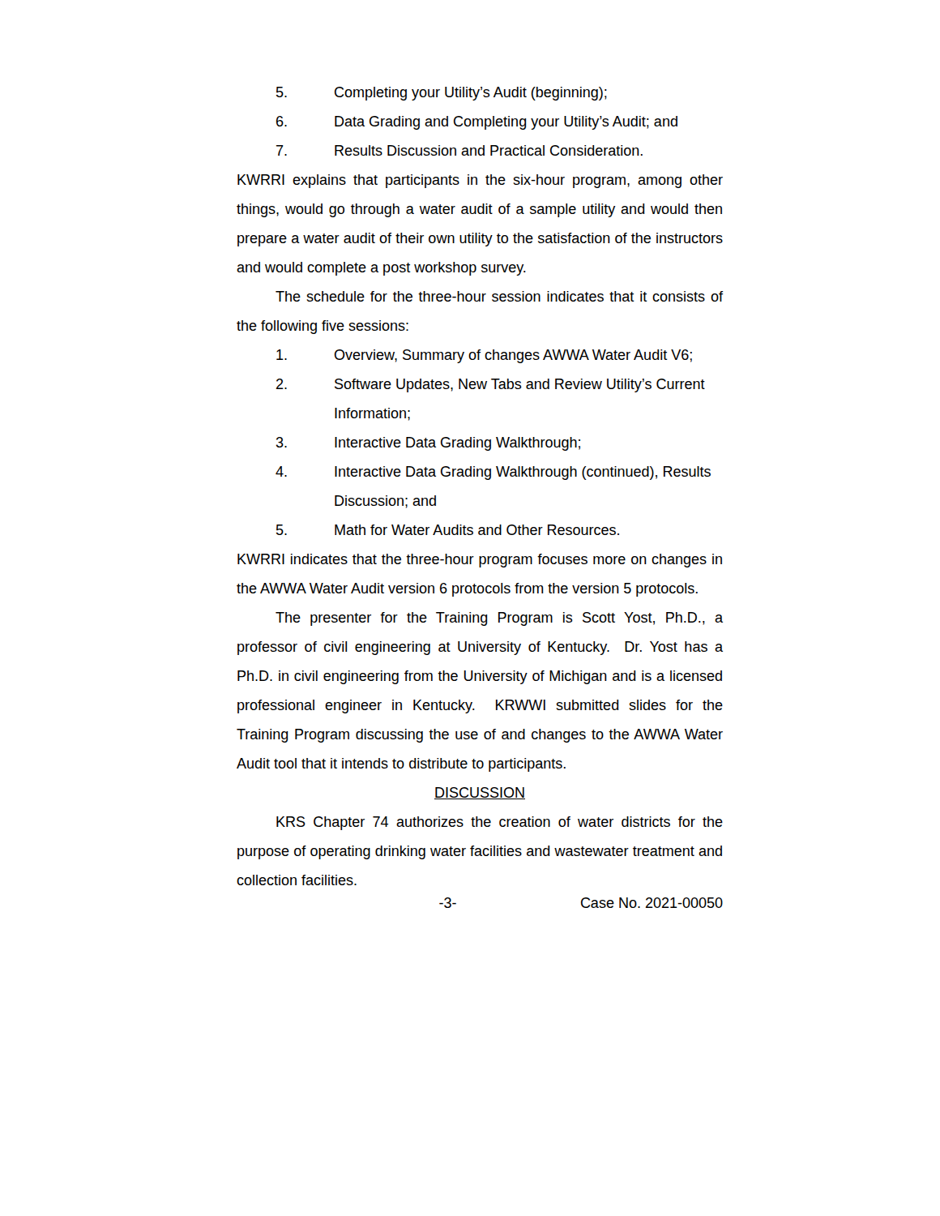5. Completing your Utility’s Audit (beginning);
6. Data Grading and Completing your Utility’s Audit; and
7. Results Discussion and Practical Consideration.
KWRRI explains that participants in the six-hour program, among other things, would go through a water audit of a sample utility and would then prepare a water audit of their own utility to the satisfaction of the instructors and would complete a post workshop survey.
The schedule for the three-hour session indicates that it consists of the following five sessions:
1. Overview, Summary of changes AWWA Water Audit V6;
2. Software Updates, New Tabs and Review Utility’s Current Information;
3. Interactive Data Grading Walkthrough;
4. Interactive Data Grading Walkthrough (continued), Results Discussion; and
5. Math for Water Audits and Other Resources.
KWRRI indicates that the three-hour program focuses more on changes in the AWWA Water Audit version 6 protocols from the version 5 protocols.
The presenter for the Training Program is Scott Yost, Ph.D., a professor of civil engineering at University of Kentucky. Dr. Yost has a Ph.D. in civil engineering from the University of Michigan and is a licensed professional engineer in Kentucky. KRWWI submitted slides for the Training Program discussing the use of and changes to the AWWA Water Audit tool that it intends to distribute to participants.
DISCUSSION
KRS Chapter 74 authorizes the creation of water districts for the purpose of operating drinking water facilities and wastewater treatment and collection facilities.
-3- Case No. 2021-00050